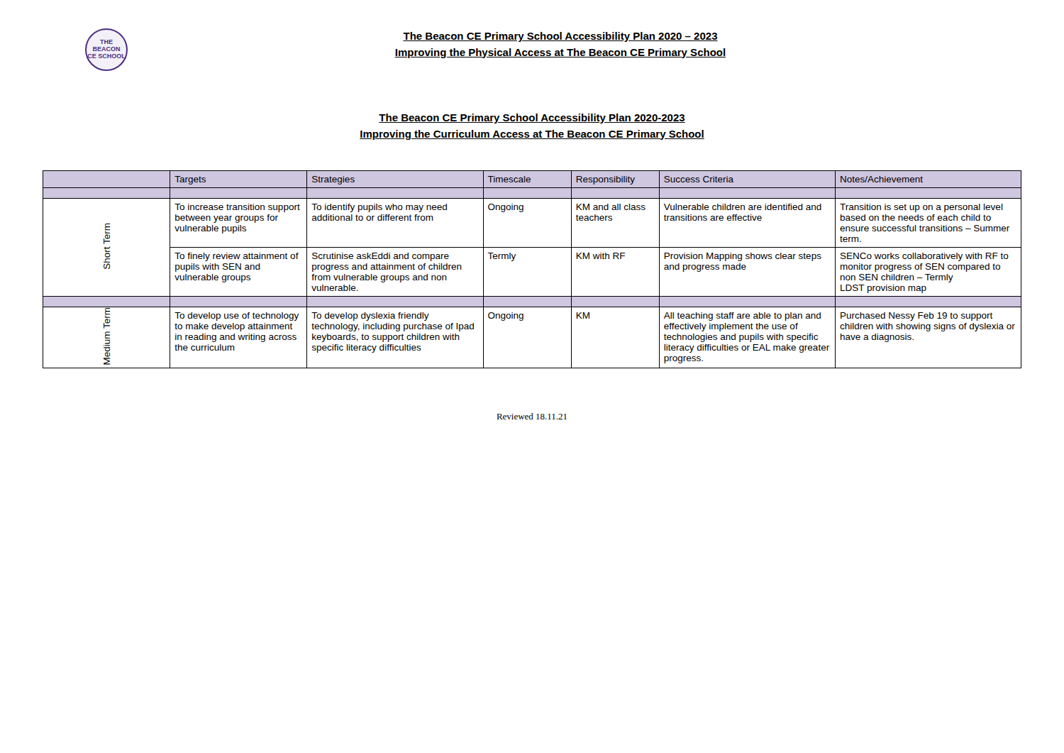THE BEACON
CE SCHOOL
The Beacon CE Primary School Accessibility Plan 2020 – 2023
Improving the Physical Access at The Beacon CE Primary School
The Beacon CE Primary School Accessibility Plan 2020-2023
Improving the Curriculum Access at The Beacon CE Primary School
| | Targets | Strategies | Timescale | Responsibility | Success Criteria | Notes/Achievement |
| --- | --- | --- | --- | --- | --- | --- |
| Short Term | To increase transition support between year groups for vulnerable pupils | To identify pupils who may need additional to or different from | Ongoing | KM and all class teachers | Vulnerable children are identified and transitions are effective | Transition is set up on a personal level based on the needs of each child to ensure successful transitions – Summer term. |
| To finely review attainment of pupils with SEN and vulnerable groups | Scrutinise askEddi and compare progress and attainment of children from vulnerable groups and non vulnerable. | Termly | KM with RF | Provision Mapping shows clear steps and progress made | SENCo works collaboratively with RF to monitor progress of SEN compared to non SEN children – Termly LDST provision map |
| Medium Term | To develop use of technology to make develop attainment in reading and writing across the curriculum | To develop dyslexia friendly technology, including purchase of Ipad keyboards, to support children with specific literacy difficulties | Ongoing | KM | All teaching staff are able to plan and effectively implement the use of technologies and pupils with specific literacy difficulties or EAL make greater progress. | Purchased Nessy Feb 19 to support children with showing signs of dyslexia or have a diagnosis. |
Reviewed 18.11.21